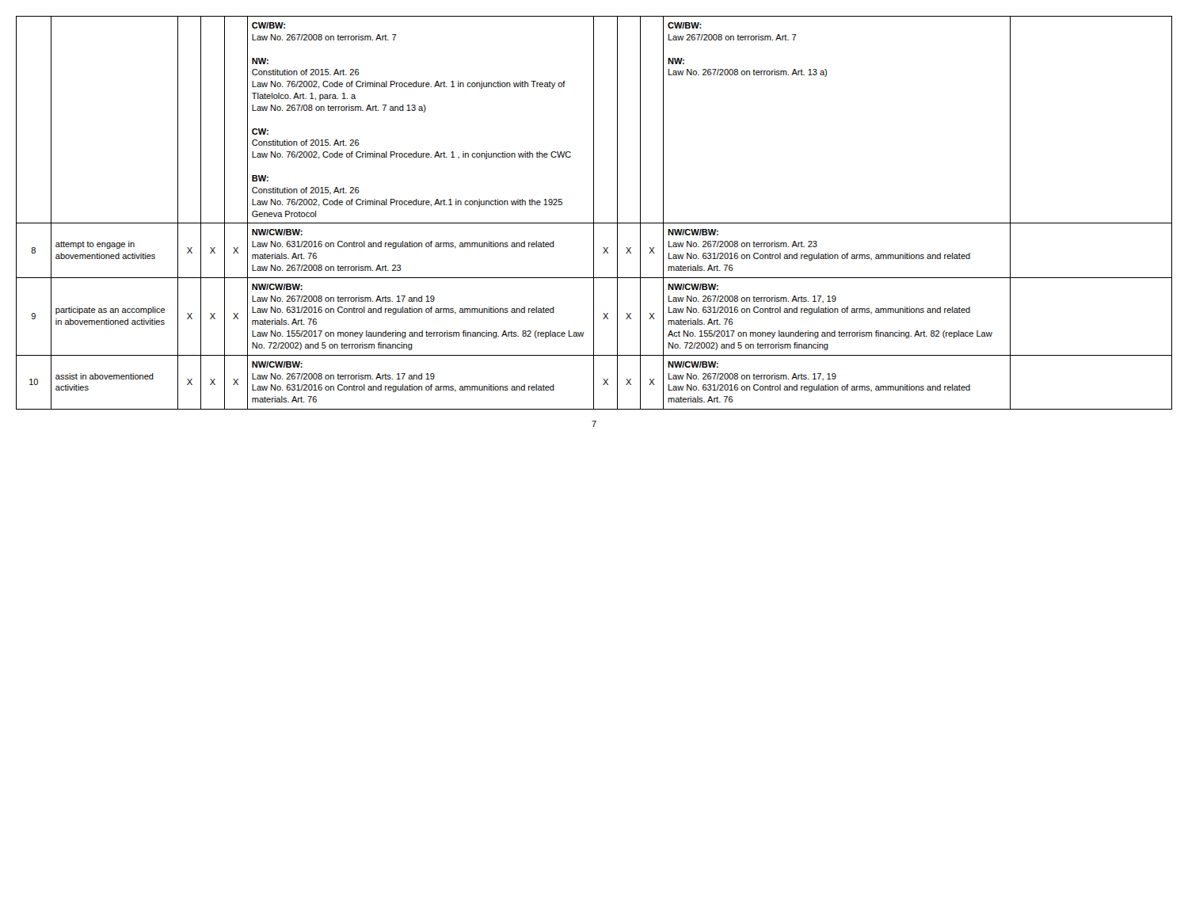| | | | | | CW/BW: Law No. 267/2008 on terrorism. Art. 7 NW: Constitution of 2015. Art. 26 Law No. 76/2002, Code of Criminal Procedure. Art. 1 in conjunction with Treaty of Tlatelolco. Art. 1, para. 1. a Law No. 267/08 on terrorism. Art. 7 and 13 a) CW: Constitution of 2015. Art. 26 Law No. 76/2002, Code of Criminal Procedure. Art. 1 , in conjunction with the CWC BW: Constitution of 2015, Art. 26 Law No. 76/2002, Code of Criminal Procedure, Art.1 in conjunction with the 1925 Geneva Protocol | | | | CW/BW: Law 267/2008 on terrorism. Art. 7 NW: Law No. 267/2008 on terrorism. Art. 13 a) | |
| 8 | attempt to engage in abovementioned activities | X | X | X | NW/CW/BW: Law No. 631/2016 on Control and regulation of arms, ammunitions and related materials. Art. 76 Law No. 267/2008 on terrorism. Art. 23 | X | X | X | NW/CW/BW: Law No. 267/2008 on terrorism. Art. 23 Law No. 631/2016 on Control and regulation of arms, ammunitions and related materials. Art. 76 | |
| 9 | participate as an accomplice in abovementioned activities | X | X | X | NW/CW/BW: Law No. 267/2008 on terrorism. Arts. 17 and 19 Law No. 631/2016 on Control and regulation of arms, ammunitions and related materials. Art. 76 Law No. 155/2017 on money laundering and terrorism financing. Arts. 82 (replace Law No. 72/2002) and 5 on terrorism financing | X | X | X | NW/CW/BW: Law No. 267/2008 on terrorism. Arts. 17, 19 Law No. 631/2016 on Control and regulation of arms, ammunitions and related materials. Art. 76 Act No. 155/2017 on money laundering and terrorism financing. Art. 82 (replace Law No. 72/2002) and 5 on terrorism financing | |
| 10 | assist in abovementioned activities | X | X | X | NW/CW/BW: Law No. 267/2008 on terrorism. Arts. 17 and 19 Law No. 631/2016 on Control and regulation of arms, ammunitions and related materials. Art. 76 | X | X | X | NW/CW/BW: Law No. 267/2008 on terrorism. Arts. 17, 19 Law No. 631/2016 on Control and regulation of arms, ammunitions and related materials. Art. 76 | |
7